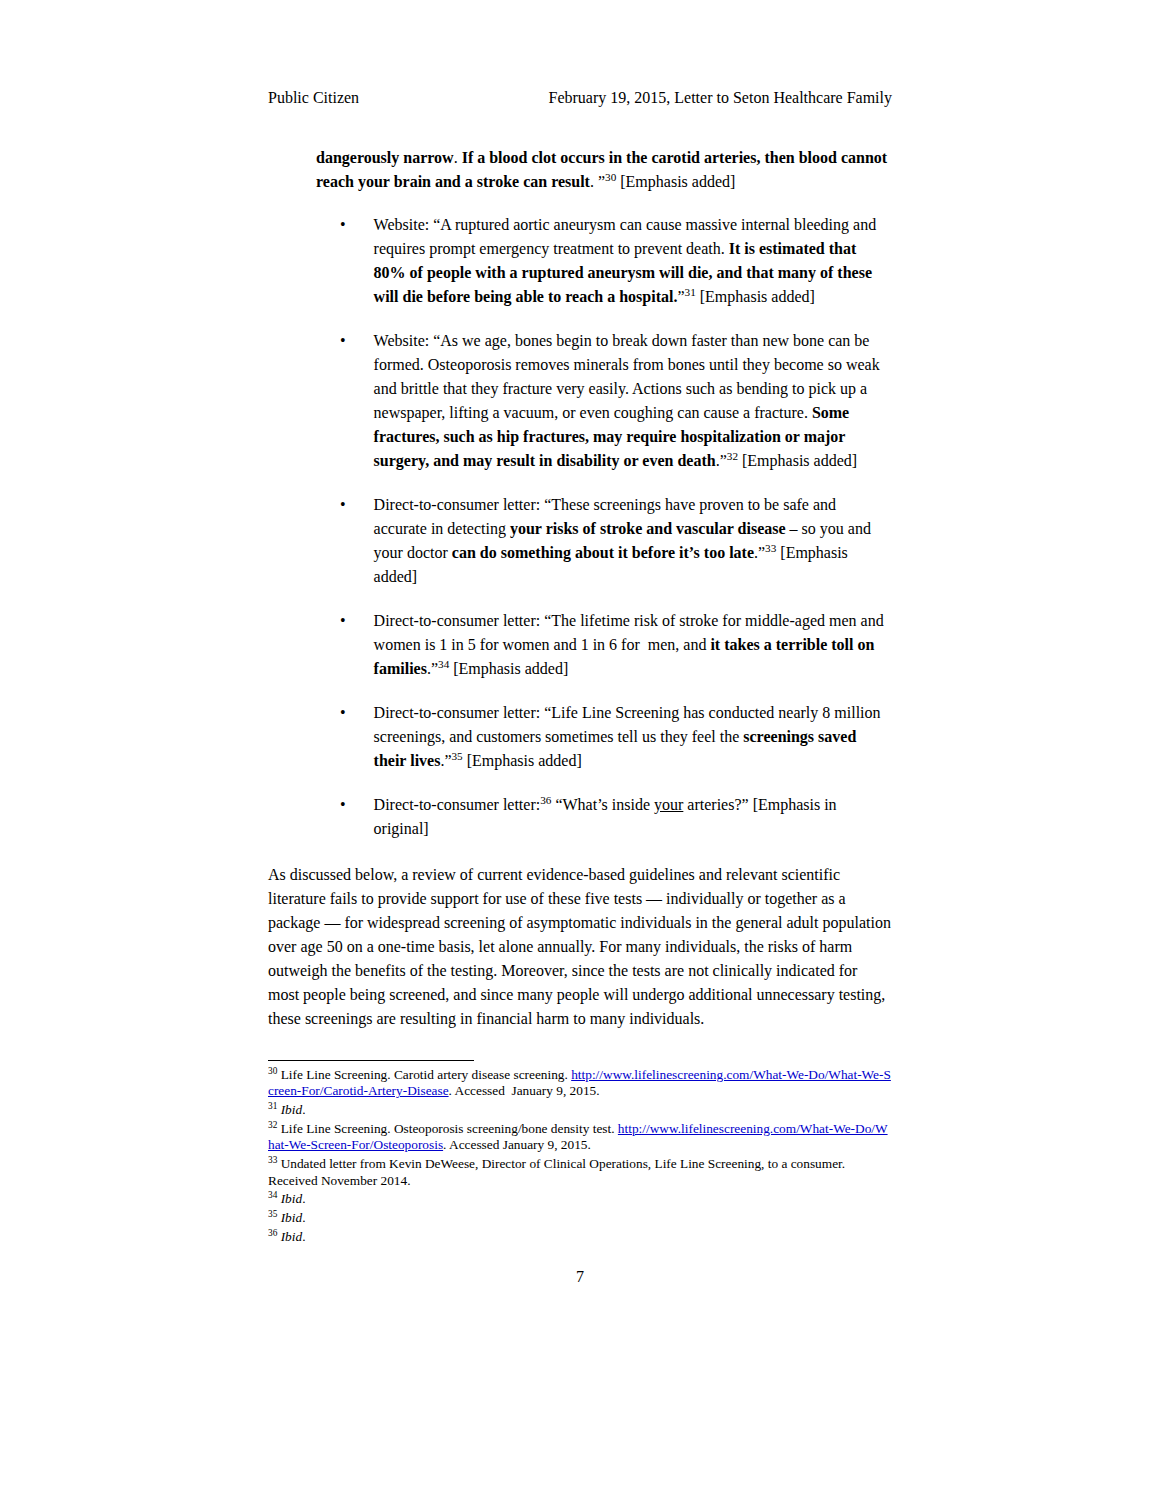Public Citizen
February 19, 2015, Letter to Seton Healthcare Family
dangerously narrow. If a blood clot occurs in the carotid arteries, then blood cannot reach your brain and a stroke can result. ”30 [Emphasis added]
Website: “A ruptured aortic aneurysm can cause massive internal bleeding and requires prompt emergency treatment to prevent death. It is estimated that 80% of people with a ruptured aneurysm will die, and that many of these will die before being able to reach a hospital.”31 [Emphasis added]
Website: “As we age, bones begin to break down faster than new bone can be formed. Osteoporosis removes minerals from bones until they become so weak and brittle that they fracture very easily. Actions such as bending to pick up a newspaper, lifting a vacuum, or even coughing can cause a fracture. Some fractures, such as hip fractures, may require hospitalization or major surgery, and may result in disability or even death.”32 [Emphasis added]
Direct-to-consumer letter: “These screenings have proven to be safe and accurate in detecting your risks of stroke and vascular disease – so you and your doctor can do something about it before it’s too late.”33 [Emphasis added]
Direct-to-consumer letter: “The lifetime risk of stroke for middle-aged men and women is 1 in 5 for women and 1 in 6 for men, and it takes a terrible toll on families.”34 [Emphasis added]
Direct-to-consumer letter: “Life Line Screening has conducted nearly 8 million screenings, and customers sometimes tell us they feel the screenings saved their lives.”35 [Emphasis added]
Direct-to-consumer letter:36 “What’s inside your arteries?” [Emphasis in original]
As discussed below, a review of current evidence-based guidelines and relevant scientific literature fails to provide support for use of these five tests — individually or together as a package — for widespread screening of asymptomatic individuals in the general adult population over age 50 on a one-time basis, let alone annually. For many individuals, the risks of harm outweigh the benefits of the testing. Moreover, since the tests are not clinically indicated for most people being screened, and since many people will undergo additional unnecessary testing, these screenings are resulting in financial harm to many individuals.
30 Life Line Screening. Carotid artery disease screening. http://www.lifelinescreening.com/What-We-Do/What-We-Screen-For/Carotid-Artery-Disease. Accessed January 9, 2015.
31 Ibid.
32 Life Line Screening. Osteoporosis screening/bone density test. http://www.lifelinescreening.com/What-We-Do/What-We-Screen-For/Osteoporosis. Accessed January 9, 2015.
33 Undated letter from Kevin DeWeese, Director of Clinical Operations, Life Line Screening, to a consumer. Received November 2014.
34 Ibid.
35 Ibid.
36 Ibid.
7